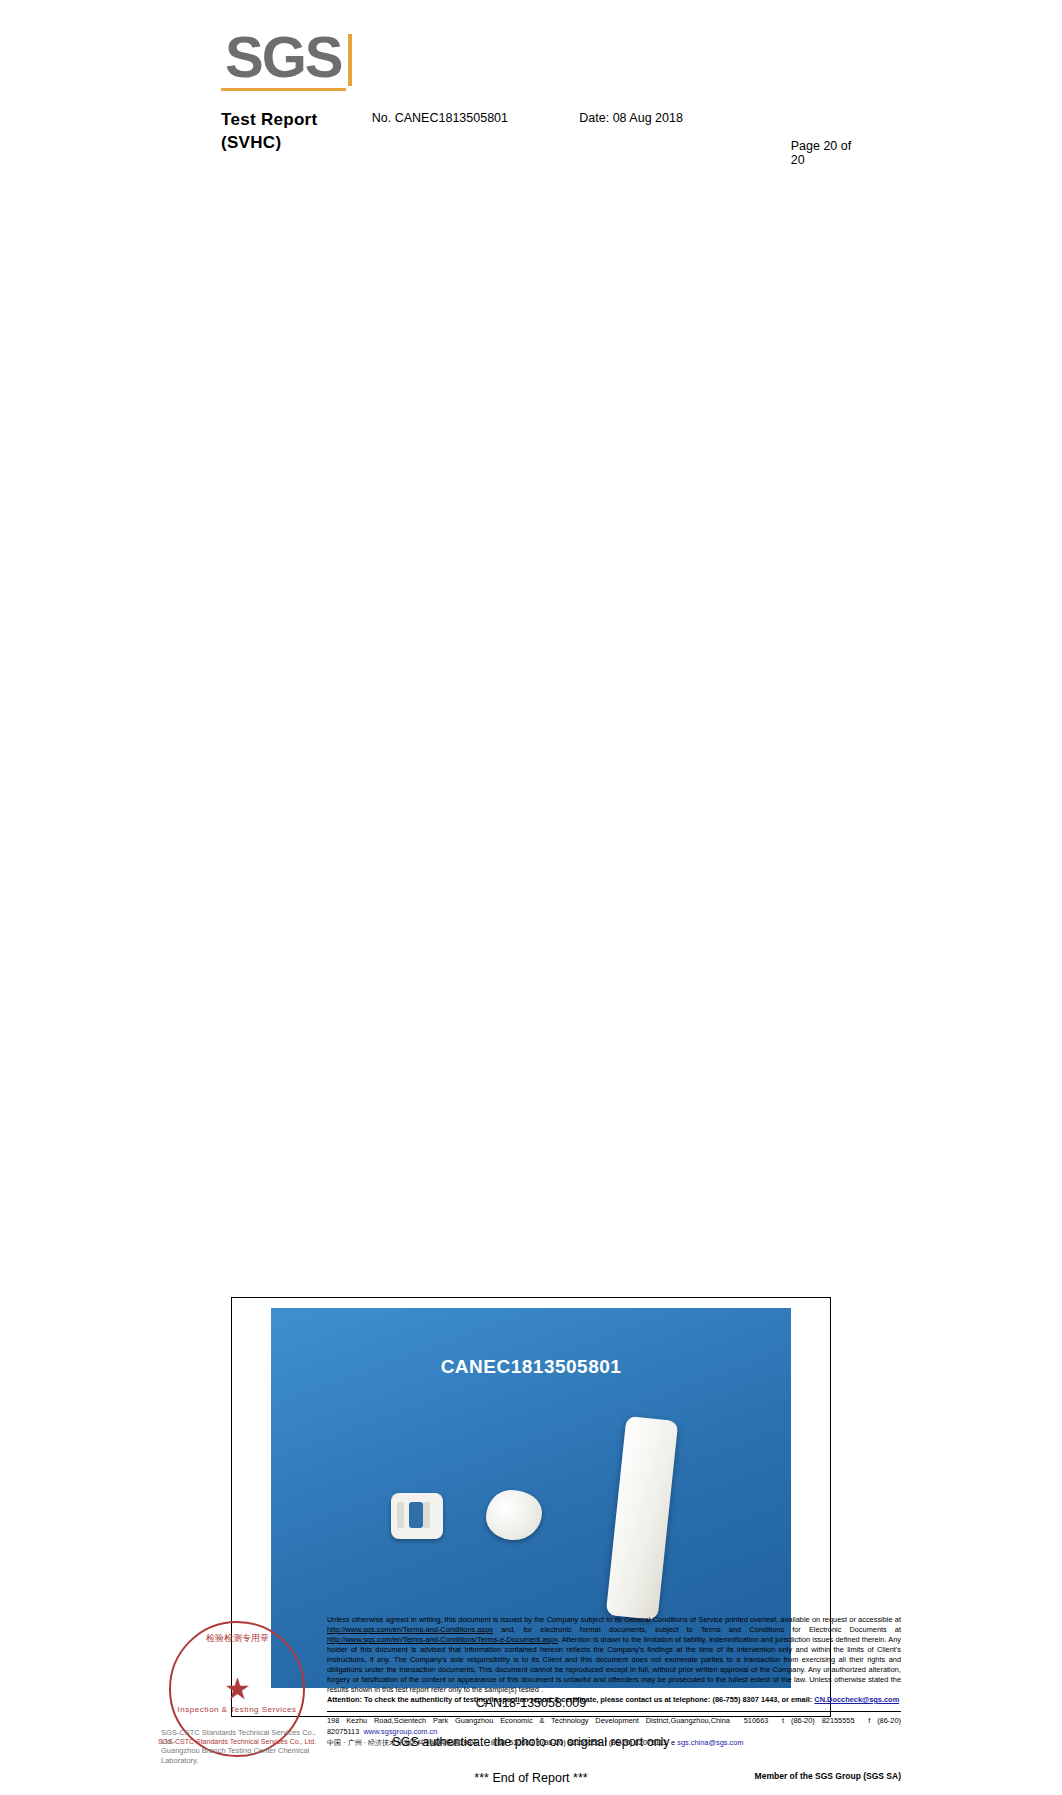SGS
Test Report
(SVHC)
No. CANEC1813505801
Date: 08 Aug 2018
Page 20 of 20
CANEC1813505801
CAN18-135058.009
SGS authenticate the photo on original report only
*** End of Report ***
检验检测专用章
★
Inspection & Testing Services
SGS-CSTC Standards Technical Services Co., Ltd.
SGS-CSTC Standards Technical Services Co., Ltd.
Guangzhou Branch Testing Center Chemical Laboratory.
Unless otherwise agreed in writing, this document is issued by the Company subject to its General Conditions of Service printed overleaf, available on request or accessible at http://www.sgs.com/en/Terms-and-Conditions.aspx and, for electronic format documents, subject to Terms and Conditions for Electronic Documents at http://www.sgs.com/en/Terms-and-Conditions/Terms-e-Document.aspx. Attention is drawn to the limitation of liability, indemnification and jurisdiction issues defined therein. Any holder of this document is advised that information contained hereon reflects the Company's findings at the time of its intervention only and within the limits of Client's instructions, if any. The Company's sole responsibility is to its Client and this document does not exonerate parties to a transaction from exercising all their rights and obligations under the transaction documents. This document cannot be reproduced except in full, without prior written approval of the Company. Any unauthorized alteration, forgery or falsification of the content or appearance of this document is unlawful and offenders may be prosecuted to the fullest extent of the law. Unless otherwise stated the results shown in this test report refer only to the sample(s) tested .
Attention: To check the authenticity of testing /inspection report & certificate, please contact us at telephone: (86-755) 8307 1443, or email: CN.Doccheck@sgs.com
198 Kezhu Road,Scientech Park Guangzhou Economic & Technology Development District,Guangzhou,China 510663 t (86-20) 82155555 f (86-20) 82075113 www.sgsgroup.com.cn 中国 · 广州 · 经济技术开发区科学城科珠路198号 邮编: 510663 t (86-20) 82155555 f (86-20) 82075113 e sgs.china@sgs.com
Member of the SGS Group (SGS SA)